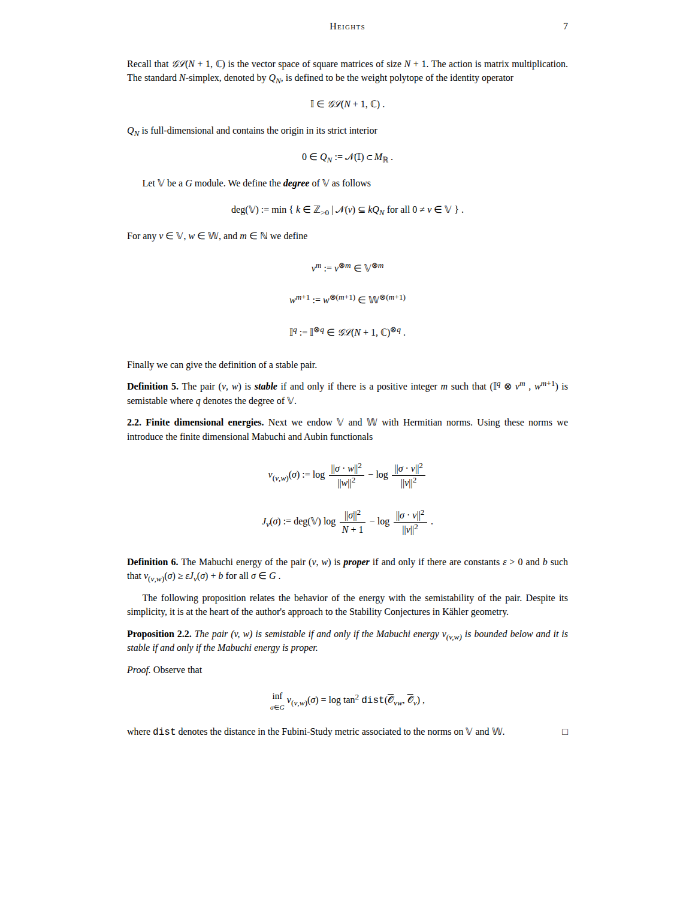Heights 7
Recall that 𝒢ℒ(N + 1, ℂ) is the vector space of square matrices of size N + 1. The action is matrix multiplication. The standard N-simplex, denoted by QN, is defined to be the weight polytope of the identity operator
𝕀 ∈ 𝒢ℒ(N + 1, ℂ) .
QN is full-dimensional and contains the origin in its strict interior
0 ∈ QN := 𝒩(𝕀) ⊂ Mℝ .
Let 𝕍 be a G module. We define the degree of 𝕍 as follows
deg(𝕍) := min { k ∈ ℤ>0 | 𝒩(v) ⊆ kQN for all 0 ≠ v ∈ 𝕍 } .
For any v ∈ 𝕍, w ∈ 𝕎, and m ∈ ℕ we define
vm := v⊗m ∈ 𝕍⊗m
wm+1 := w⊗(m+1) ∈ 𝕎⊗(m+1)
𝕀q := 𝕀⊗q ∈ 𝒢ℒ(N + 1, ℂ)⊗q .
Finally we can give the definition of a stable pair.
Definition 5. The pair (v, w) is stable if and only if there is a positive integer m such that (𝕀q ⊗ vm , wm+1) is semistable where q denotes the degree of 𝕍.
2.2. Finite dimensional energies. Next we endow 𝕍 and 𝕎 with Hermitian norms. Using these norms we introduce the finite dimensional Mabuchi and Aubin functionals
ν(v,w)(σ) := log ||σ · w||2||w||2 − log ||σ · v||2||v||2
Jv(σ) := deg(𝕍) log ||σ||2 N + 1 − log ||σ · v||2||v||2 .
Definition 6. The Mabuchi energy of the pair (v, w) is proper if and only if there are constants ε > 0 and b such that ν(v,w)(σ) ≥ εJv(σ) + b for all σ ∈ G .
The following proposition relates the behavior of the energy with the semistability of the pair. Despite its simplicity, it is at the heart of the author's approach to the Stability Conjectures in Kähler geometry.
Proposition 2.2. The pair (v, w) is semistable if and only if the Mabuchi energy ν(v,w) is bounded below and it is stable if and only if the Mabuchi energy is proper.
Proof. Observe that
inf σ∈G ν(v,w)(σ) = log tan2 dist(𝒪vw, 𝒪v) ,
where dist denotes the distance in the Fubini-Study metric associated to the norms on 𝕍 and 𝕎. □